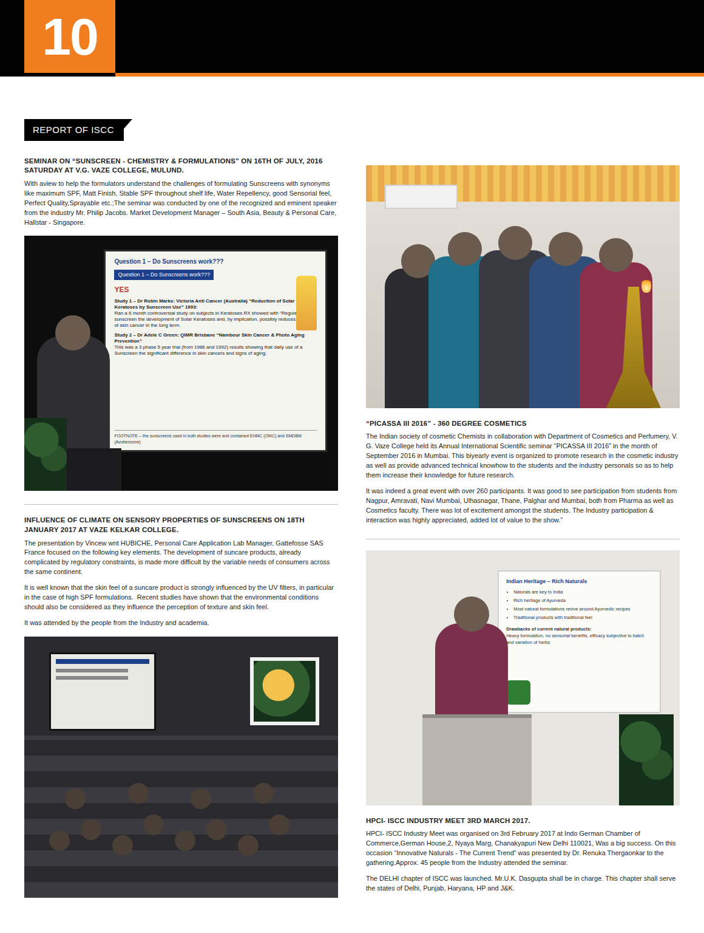10
REPORT OF ISCC
SEMINAR ON “SUNSCREEN - CHEMISTRY & FORMULATIONS” ON 16TH OF JULY, 2016 SATURDAY AT V.G. VAZE COLLEGE, MULUND.
With aview to help the formulators understand the challenges of formulating Sunscreens with synonyms like maximum SPF, Matt Finish, Stable SPF throughout shelf life, Water Repellency, good Sensorial feel, Perfect Quality,Sprayable etc.;The seminar was conducted by one of the recognized and eminent speaker from the industry Mr. Philip Jacobs. Market Development Manager – South Asia, Beauty & Personal Care, Hallstar - Singapore.
Question 1 – Do Sunscreens work???
Question 1 – Do Sunscreens work???
YES
Study 1 – Dr Robin Marks: Victoria Anti Cancer (Australia) “Reduction of Solar Keratoses by Sunscreen Use” 1993:
Ran a 6 month controversial study on subjects in Keratoses RX showed with “Regular use of sunscreen the development of Solar Keratoses and, by implication, possibly reduces the risk of skin cancer in the long term.
Study 2 – Dr Adele C Green: QIMR Brisbane “Nambour Skin Cancer & Photo Aging Prevention”
This was a 3 phase 5 year trial (from 1986 and 1992) results showing that daily use of a Sunscreen the significant difference in skin cancers and signs of aging.
FOOTNOTE – the sunscreens used in both studies were and contained EHMC (OMC) and SMDBM (Avobenzone)
INFLUENCE OF CLIMATE ON SENSORY PROPERTIES OF SUNSCREENS ON 18TH JANUARY 2017 AT VAZE KELKAR COLLEGE.
The presentation by Vincew wnt HUBICHE, Personal Care Application Lab Manager, Gattefosse SAS France focused on the following key elements. The development of suncare products, already complicated by regulatory constraints, is made more difficult by the variable needs of consumers across the same continent.
It is well known that the skin feel of a suncare product is strongly influenced by the UV filters, in particular in the case of high SPF formulations. Recent studies have shown that the environmental conditions should also be considered as they influence the perception of texture and skin feel.
It was attended by the people from the Industry and academia.
“PICASSA III 2016” - 360 DEGREE COSMETICS
The Indian society of cosmetic Chemists in collaboration with Department of Cosmetics and Perfumery, V. G. Vaze College held its Annual International Scientific seminar “PICASSA III 2016” in the month of September 2016 in Mumbai. This biyearly event is organized to promote research in the cosmetic industry as well as provide advanced technical knowhow to the students and the industry personals so as to help them increase their knowledge for future research.
It was indeed a great event with over 260 participants. It was good to see participation from students from Nagpur, Amravati, Navi Mumbai, Ulhasnagar, Thane, Palghar and Mumbai, both from Pharma as well as Cosmetics faculty. There was lot of excitement amongst the students. The Industry participation & interaction was highly appreciated, added lot of value to the show.”
Indian Heritage – Rich Naturals
Naturals are key to India
Rich heritage of Ayurveda
Most natural formulations revive around Ayurvedic recipes
Traditional products with traditional feel
Drawbacks of current natural products:
Heavy formulation, no sensorial benefits, efficacy subjective to batch and variation of herbs
HPCI- ISCC INDUSTRY MEET 3RD MARCH 2017.
HPCI- ISCC Industry Meet was organised on 3rd February 2017 at Indo German Chamber of Commerce,German House,2, Nyaya Marg, Chanakyapuri New Delhi 110021, Was a big success. On this occasion “Innovative Naturals - The Current Trend” was presented by Dr. Renuka Thergaonkar to the gathering.Approx. 45 people from the Industry attended the seminar.
The DELHI chapter of ISCC was launched. Mr.U.K. Dasgupta shall be in charge. This chapter shall serve the states of Delhi, Punjab, Haryana, HP and J&K.